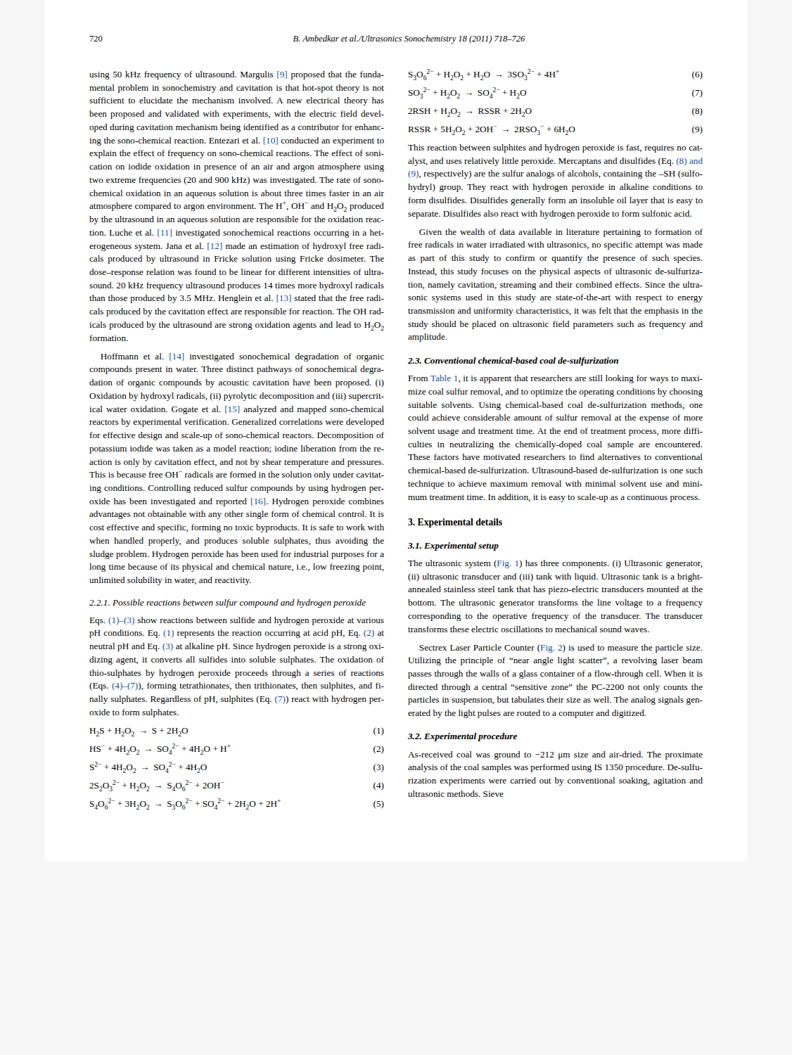720 B. Ambedkar et al./Ultrasonics Sonochemistry 18 (2011) 718–726
using 50 kHz frequency of ultrasound. Margulis [9] proposed that the fundamental problem in sonochemistry and cavitation is that hot-spot theory is not sufficient to elucidate the mechanism involved. A new electrical theory has been proposed and validated with experiments, with the electric field developed during cavitation mechanism being identified as a contributor for enhancing the sono-chemical reaction. Entezari et al. [10] conducted an experiment to explain the effect of frequency on sono-chemical reactions. The effect of sonication on iodide oxidation in presence of an air and argon atmosphere using two extreme frequencies (20 and 900 kHz) was investigated. The rate of sonochemical oxidation in an aqueous solution is about three times faster in an air atmosphere compared to argon environment. The H+, OH− and H2O2 produced by the ultrasound in an aqueous solution are responsible for the oxidation reaction. Luche et al. [11] investigated sonochemical reactions occurring in a heterogeneous system. Jana et al. [12] made an estimation of hydroxyl free radicals produced by ultrasound in Fricke solution using Fricke dosimeter. The dose–response relation was found to be linear for different intensities of ultrasound. 20 kHz frequency ultrasound produces 14 times more hydroxyl radicals than those produced by 3.5 MHz. Henglein et al. [13] stated that the free radicals produced by the cavitation effect are responsible for reaction. The OH radicals produced by the ultrasound are strong oxidation agents and lead to H2O2 formation.
Hoffmann et al. [14] investigated sonochemical degradation of organic compounds present in water. Three distinct pathways of sonochemical degradation of organic compounds by acoustic cavitation have been proposed. (i) Oxidation by hydroxyl radicals, (ii) pyrolytic decomposition and (iii) supercritical water oxidation. Gogate et al. [15] analyzed and mapped sono-chemical reactors by experimental verification. Generalized correlations were developed for effective design and scale-up of sono-chemical reactors. Decomposition of potassium iodide was taken as a model reaction; iodine liberation from the reaction is only by cavitation effect, and not by shear temperature and pressures. This is because free OH− radicals are formed in the solution only under cavitating conditions. Controlling reduced sulfur compounds by using hydrogen peroxide has been investigated and reported [16]. Hydrogen peroxide combines advantages not obtainable with any other single form of chemical control. It is cost effective and specific, forming no toxic byproducts. It is safe to work with when handled properly, and produces soluble sulphates, thus avoiding the sludge problem. Hydrogen peroxide has been used for industrial purposes for a long time because of its physical and chemical nature, i.e., low freezing point, unlimited solubility in water, and reactivity.
2.2.1. Possible reactions between sulfur compound and hydrogen peroxide
Eqs. (1)–(3) show reactions between sulfide and hydrogen peroxide at various pH conditions. Eq. (1) represents the reaction occurring at acid pH, Eq. (2) at neutral pH and Eq. (3) at alkaline pH. Since hydrogen peroxide is a strong oxidizing agent, it converts all sulfides into soluble sulphates. The oxidation of thio-sulphates by hydrogen peroxide proceeds through a series of reactions (Eqs. (4)–(7)), forming tetrathionates, then trithionates, then sulphites, and finally sulphates. Regardless of pH, sulphites (Eq. (7)) react with hydrogen peroxide to form sulphates.
H2S + H2O2 → S + 2H2O(1)
HS− + 4H2O2 → SO42− + 4H2O + H+(2)
S2− + 4H2O2 → SO42− + 4H2O(3)
2S2O32− + H2O2 → S4O62− + 2OH−(4)
S4O62− + 3H2O2 → S3O62− + SO42− + 2H2O + 2H+(5)
S3O62− + H2O2 + H2O → 3SO32− + 4H+(6)
SO32− + H2O2 → SO42− + H2O(7)
2RSH + H2O2 → RSSR + 2H2O(8)
RSSR + 5H2O2 + 2OH− → 2RSO3− + 6H2O(9)
This reaction between sulphites and hydrogen peroxide is fast, requires no catalyst, and uses relatively little peroxide. Mercaptans and disulfides (Eq. (8) and (9), respectively) are the sulfur analogs of alcohols, containing the –SH (sulfohydryl) group. They react with hydrogen peroxide in alkaline conditions to form disulfides. Disulfides generally form an insoluble oil layer that is easy to separate. Disulfides also react with hydrogen peroxide to form sulfonic acid.
Given the wealth of data available in literature pertaining to formation of free radicals in water irradiated with ultrasonics, no specific attempt was made as part of this study to confirm or quantify the presence of such species. Instead, this study focuses on the physical aspects of ultrasonic de-sulfurization, namely cavitation, streaming and their combined effects. Since the ultrasonic systems used in this study are state-of-the-art with respect to energy transmission and uniformity characteristics, it was felt that the emphasis in the study should be placed on ultrasonic field parameters such as frequency and amplitude.
2.3. Conventional chemical-based coal de-sulfurization
From Table 1, it is apparent that researchers are still looking for ways to maximize coal sulfur removal, and to optimize the operating conditions by choosing suitable solvents. Using chemical-based coal de-sulfurization methods, one could achieve considerable amount of sulfur removal at the expense of more solvent usage and treatment time. At the end of treatment process, more difficulties in neutralizing the chemically-doped coal sample are encountered. These factors have motivated researchers to find alternatives to conventional chemical-based de-sulfurization. Ultrasound-based de-sulfurization is one such technique to achieve maximum removal with minimal solvent use and minimum treatment time. In addition, it is easy to scale-up as a continuous process.
3. Experimental details
3.1. Experimental setup
The ultrasonic system (Fig. 1) has three components. (i) Ultrasonic generator, (ii) ultrasonic transducer and (iii) tank with liquid. Ultrasonic tank is a bright-annealed stainless steel tank that has piezo-electric transducers mounted at the bottom. The ultrasonic generator transforms the line voltage to a frequency corresponding to the operative frequency of the transducer. The transducer transforms these electric oscillations to mechanical sound waves.
Sectrex Laser Particle Counter (Fig. 2) is used to measure the particle size. Utilizing the principle of “near angle light scatter”, a revolving laser beam passes through the walls of a glass container of a flow-through cell. When it is directed through a central “sensitive zone” the PC-2200 not only counts the particles in suspension, but tabulates their size as well. The analog signals generated by the light pulses are routed to a computer and digitized.
3.2. Experimental procedure
As-received coal was ground to −212 μm size and air-dried. The proximate analysis of the coal samples was performed using IS 1350 procedure. De-sulfurization experiments were carried out by conventional soaking, agitation and ultrasonic methods. Sieve